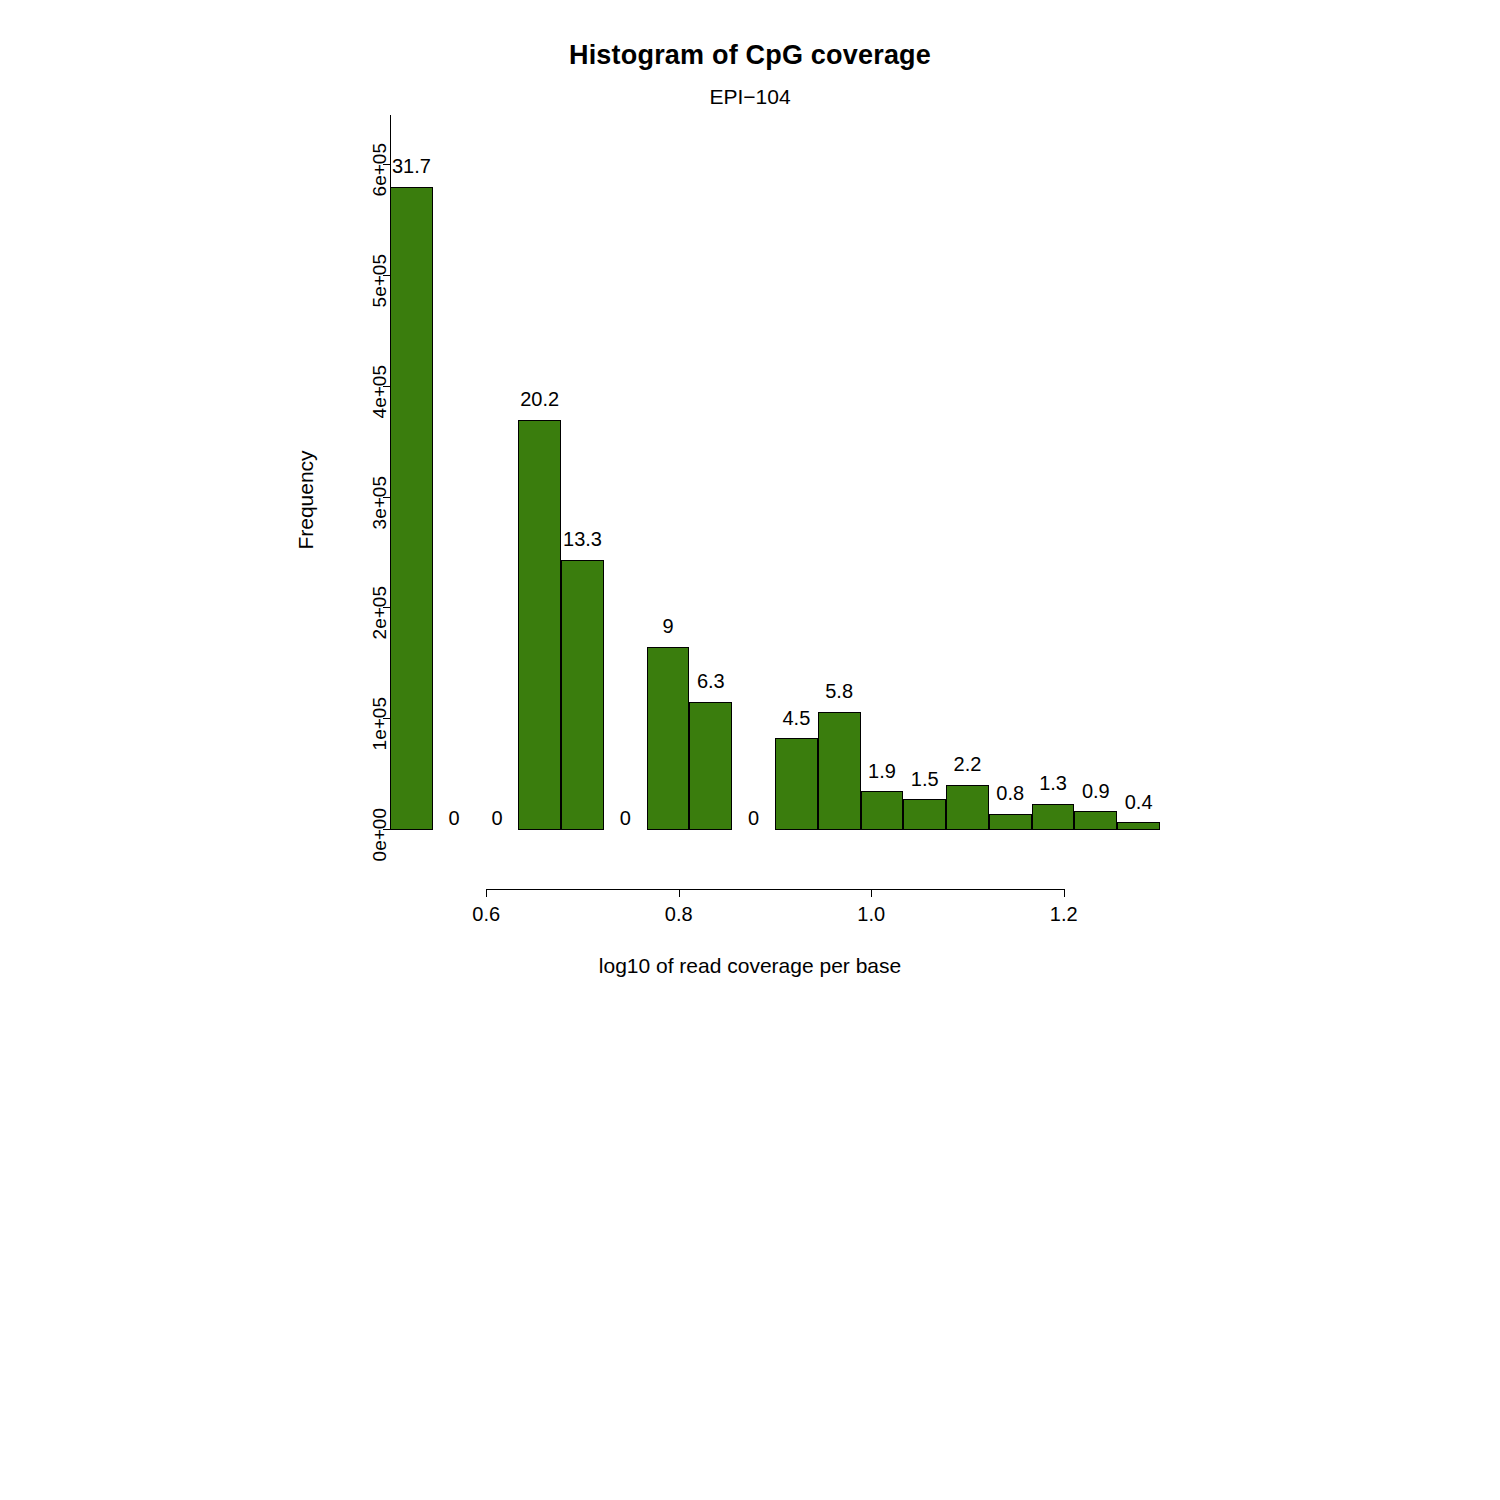Histogram of CpG coverage
EPI−104
Frequency
log10 of read coverage per base
0e+00
1e+05
2e+05
3e+05
4e+05
5e+05
6e+05
31.7
0
0
20.2
13.3
0
9
6.3
0
4.5
5.8
1.9
1.5
2.2
0.8
1.3
0.9
0.4
0.6
0.8
1.0
1.2